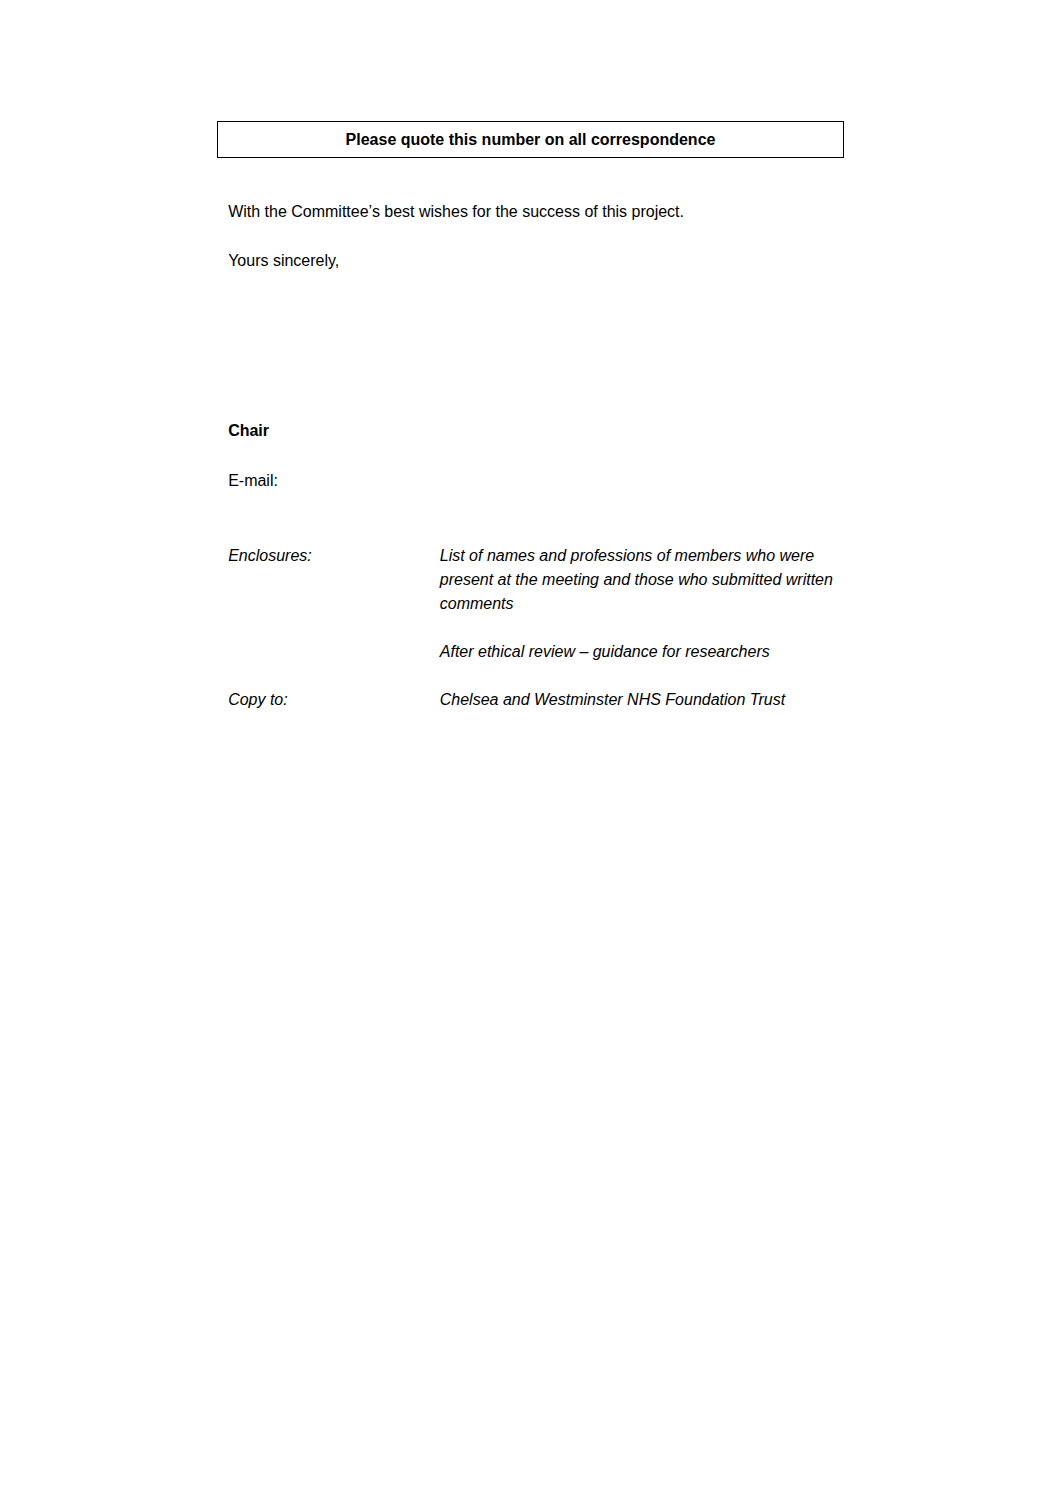Please quote this number on all correspondence
With the Committee’s best wishes for the success of this project.
Yours sincerely,
Chair
E-mail:
| Enclosures: | List of names and professions of members who were present at the meeting and those who submitted written comments |
| | After ethical review – guidance for researchers |
| Copy to: | Chelsea and Westminster NHS Foundation Trust |